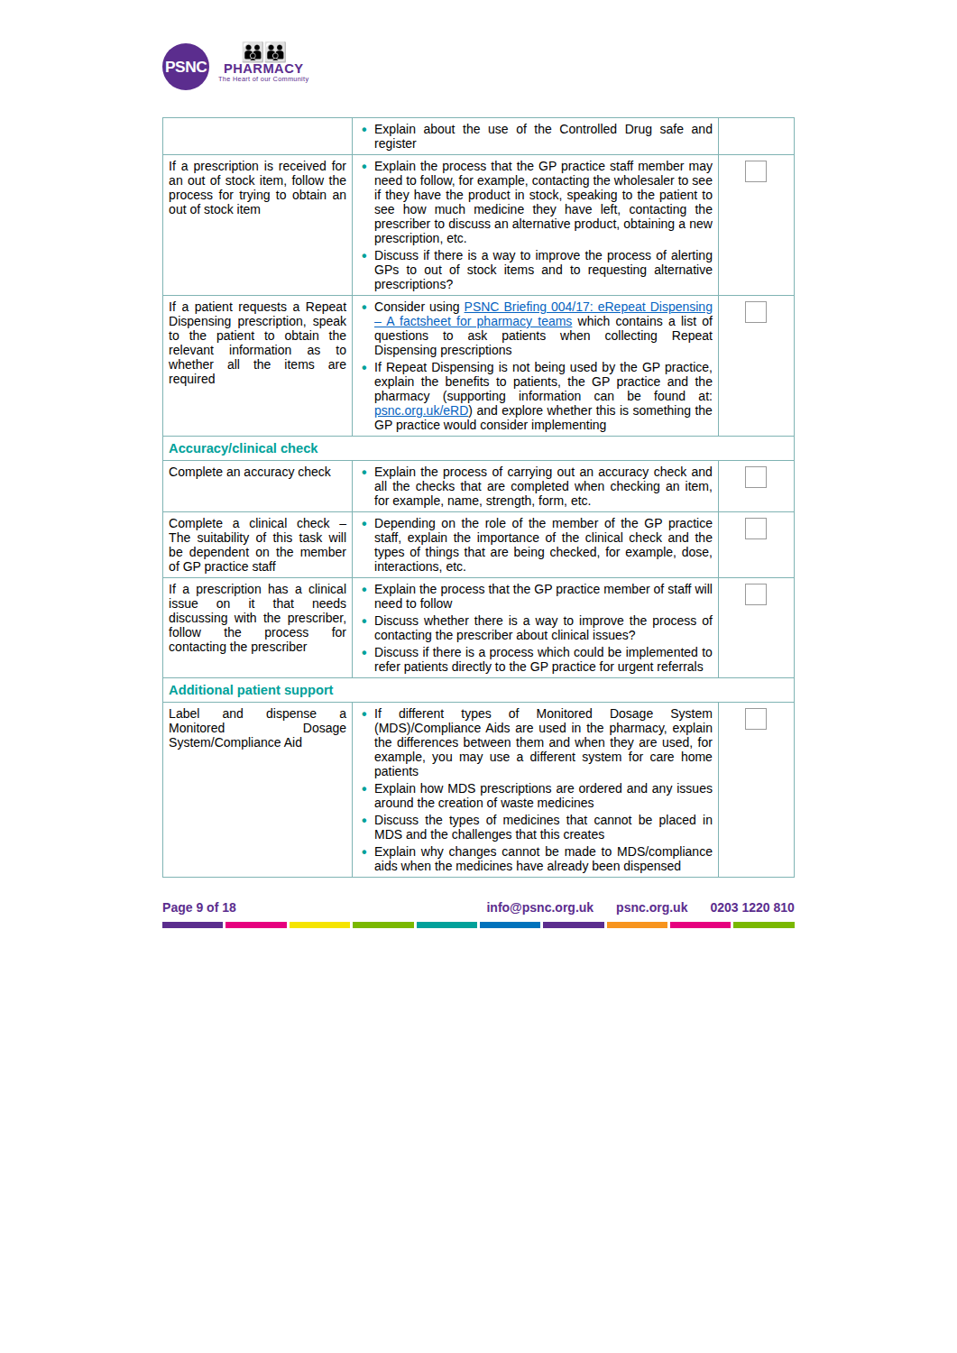PSNC
👪👪
PHARMACY
The Heart of our Community
| | Explain about the use of the Controlled Drug safe and register | |
| If a prescription is received for an out of stock item, follow the process for trying to obtain an out of stock item | Explain the process that the GP practice staff member may need to follow, for example, contacting the wholesaler to see if they have the product in stock, speaking to the patient to see how much medicine they have left, contacting the prescriber to discuss an alternative product, obtaining a new prescription, etc. Discuss if there is a way to improve the process of alerting GPs to out of stock items and to requesting alternative prescriptions? | |
| If a patient requests a Repeat Dispensing prescription, speak to the patient to obtain the relevant information as to whether all the items are required | Consider using PSNC Briefing 004/17: eRepeat Dispensing – A factsheet for pharmacy teams which contains a list of questions to ask patients when collecting Repeat Dispensing prescriptions If Repeat Dispensing is not being used by the GP practice, explain the benefits to patients, the GP practice and the pharmacy (supporting information can be found at: psnc.org.uk/eRD ) and explore whether this is something the GP practice would consider implementing | |
| Accuracy/clinical check |
| Complete an accuracy check | Explain the process of carrying out an accuracy check and all the checks that are completed when checking an item, for example, name, strength, form, etc. | |
| Complete a clinical check – The suitability of this task will be dependent on the member of GP practice staff | Depending on the role of the member of the GP practice staff, explain the importance of the clinical check and the types of things that are being checked, for example, dose, interactions, etc. | |
| If a prescription has a clinical issue on it that needs discussing with the prescriber, follow the process for contacting the prescriber | Explain the process that the GP practice member of staff will need to follow Discuss whether there is a way to improve the process of contacting the prescriber about clinical issues? Discuss if there is a process which could be implemented to refer patients directly to the GP practice for urgent referrals | |
| Additional patient support |
| Label and dispense a Monitored Dosage System/Compliance Aid | If different types of Monitored Dosage System (MDS)/Compliance Aids are used in the pharmacy, explain the differences between them and when they are used, for example, you may use a different system for care home patients Explain how MDS prescriptions are ordered and any issues around the creation of waste medicines Discuss the types of medicines that cannot be placed in MDS and the challenges that this creates Explain why changes cannot be made to MDS/compliance aids when the medicines have already been dispensed | |
Page 9 of 18
info@psnc.org.uk psnc.org.uk 0203 1220 810